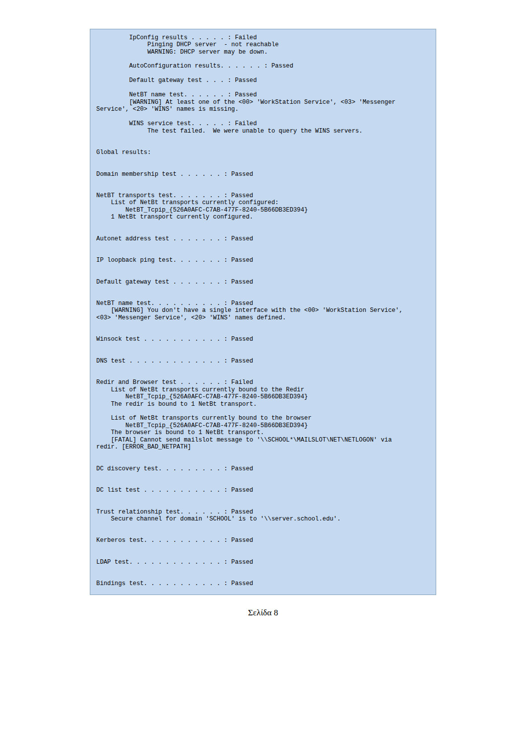IpConfig results . . . . . : Failed
              Pinging DHCP server  - not reachable
              WARNING: DHCP server may be down.

         AutoConfiguration results. . . . . . : Passed

         Default gateway test . . . : Passed

         NetBT name test. . . . . . : Passed
         [WARNING] At least one of the <00> 'WorkStation Service', <03> 'Messenger
Service', <20> 'WINS' names is missing.

         WINS service test. . . . . : Failed
              The test failed.  We were unable to query the WINS servers.


Global results:


Domain membership test . . . . . . : Passed


NetBT transports test. . . . . . . : Passed
    List of NetBt transports currently configured:
        NetBT_Tcpip_{526A0AFC-C7AB-477F-8240-5B66DB3ED394}
    1 NetBt transport currently configured.


Autonet address test . . . . . . . : Passed


IP loopback ping test. . . . . . . : Passed


Default gateway test . . . . . . . : Passed


NetBT name test. . . . . . . . . . : Passed
    [WARNING] You don't have a single interface with the <00> 'WorkStation Service',
<03> 'Messenger Service', <20> 'WINS' names defined.


Winsock test . . . . . . . . . . . : Passed


DNS test . . . . . . . . . . . . . : Passed


Redir and Browser test . . . . . . : Failed
    List of NetBt transports currently bound to the Redir
        NetBT_Tcpip_{526A0AFC-C7AB-477F-8240-5B66DB3ED394}
    The redir is bound to 1 NetBt transport.

    List of NetBt transports currently bound to the browser
        NetBT_Tcpip_{526A0AFC-C7AB-477F-8240-5B66DB3ED394}
    The browser is bound to 1 NetBt transport.
    [FATAL] Cannot send mailslot message to '\\SCHOOL*\MAILSLOT\NET\NETLOGON' via
redir. [ERROR_BAD_NETPATH]


DC discovery test. . . . . . . . . : Passed


DC list test . . . . . . . . . . . : Passed


Trust relationship test. . . . . . : Passed
    Secure channel for domain 'SCHOOL' is to '\\server.school.edu'.


Kerberos test. . . . . . . . . . . : Passed


LDAP test. . . . . . . . . . . . . : Passed


Bindings test. . . . . . . . . . . : Passed
Σελίδα 8